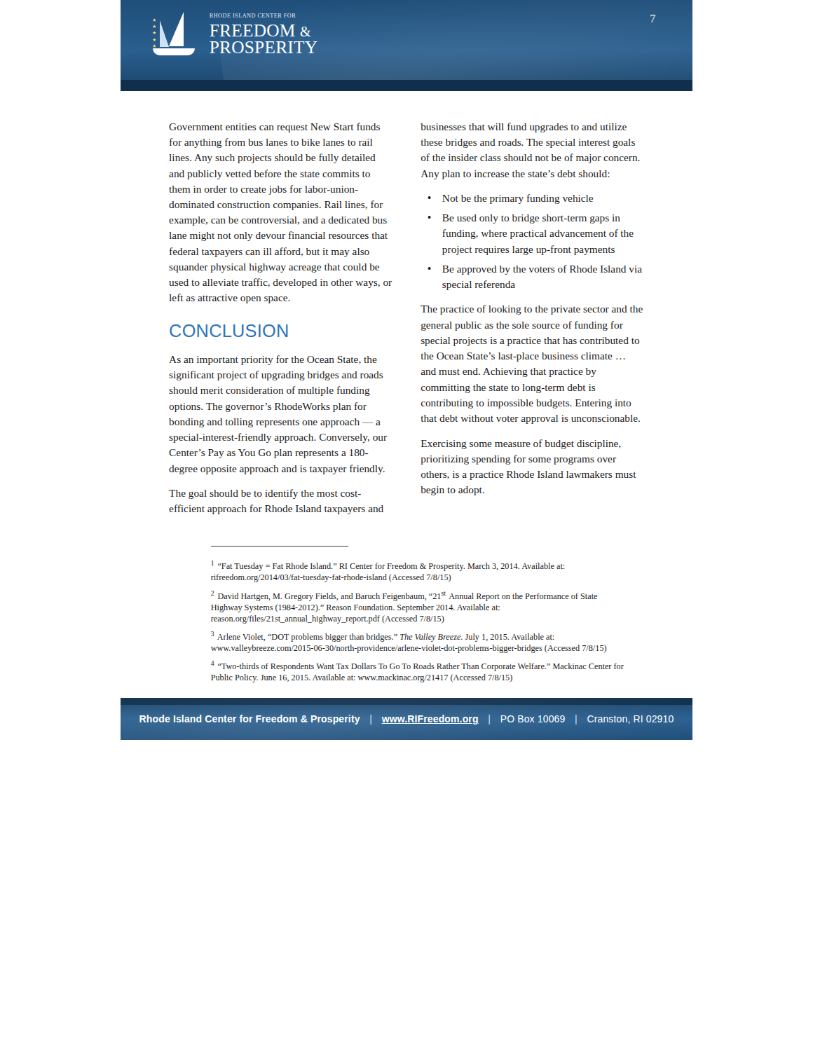★★★★★
Rhode Island Center for
Freedom &
Prosperity
7
Government entities can request New Start funds for anything from bus lanes to bike lanes to rail lines. Any such projects should be fully detailed and publicly vetted before the state commits to them in order to create jobs for labor-union-dominated construction companies. Rail lines, for example, can be controversial, and a dedicated bus lane might not only devour financial resources that federal taxpayers can ill afford, but it may also squander physical highway acreage that could be used to alleviate traffic, developed in other ways, or left as attractive open space.
CONCLUSION
As an important priority for the Ocean State, the significant project of upgrading bridges and roads should merit consideration of multiple funding options. The governor’s RhodeWorks plan for bonding and tolling represents one approach — a special-interest-friendly approach. Conversely, our Center’s Pay as You Go plan represents a 180-degree opposite approach and is taxpayer friendly.
The goal should be to identify the most cost-efficient approach for Rhode Island taxpayers and businesses that will fund upgrades to and utilize these bridges and roads. The special interest goals of the insider class should not be of major concern. Any plan to increase the state’s debt should:
Not be the primary funding vehicle
Be used only to bridge short-term gaps in funding, where practical advancement of the project requires large up-front payments
Be approved by the voters of Rhode Island via special referenda
The practice of looking to the private sector and the general public as the sole source of funding for special projects is a practice that has contributed to the Ocean State’s last-place business climate … and must end. Achieving that practice by committing the state to long-term debt is contributing to impossible budgets. Entering into that debt without voter approval is unconscionable.
Exercising some measure of budget discipline, prioritizing spending for some programs over others, is a practice Rhode Island lawmakers must begin to adopt.
1 “Fat Tuesday = Fat Rhode Island.” RI Center for Freedom & Prosperity. March 3, 2014. Available at: rifreedom.org/2014/03/fat-tuesday-fat-rhode-island (Accessed 7/8/15)
2 David Hartgen, M. Gregory Fields, and Baruch Feigenbaum, “21st Annual Report on the Performance of State Highway Systems (1984-2012).” Reason Foundation. September 2014. Available at: reason.org/files/21st_annual_highway_report.pdf (Accessed 7/8/15)
3 Arlene Violet, “DOT problems bigger than bridges.” The Valley Breeze. July 1, 2015. Available at: www.valleybreeze.com/2015-06-30/north-providence/arlene-violet-dot-problems-bigger-bridges (Accessed 7/8/15)
4 “Two-thirds of Respondents Want Tax Dollars To Go To Roads Rather Than Corporate Welfare.” Mackinac Center for Public Policy. June 16, 2015. Available at: www.mackinac.org/21417 (Accessed 7/8/15)
Rhode Island Center for Freedom & Prosperity | www.RIFreedom.org | PO Box 10069 | Cranston, RI 02910